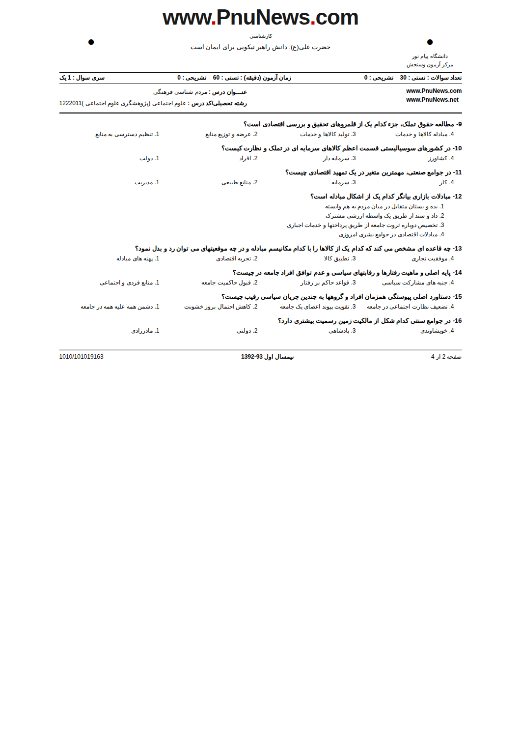www. PnuNews. com
●
دانشگاه پیام نور
مرکز آزمون وسنجش
کارشناسی
حضرت علی(ع): دانش راهبر نیکویی برای ایمان است
●
تعداد سوالات : تستی : 30 تشریحی : 0
زمان آزمون (دقیقه) : تستی : 60 تشریحی : 0
سری سوال : 1 یک
www.PnuNews.com
www.PnuNews.net
عنـــوان درس : مردم شناسی فرهنگی
رشته تحصیلی/کد درس : علوم اجتماعی (پژوهشگری علوم اجتماعی )1222011
9- مطالعه حقوق تملک، جزء کدام یک از قلمروهای تحقیق و بررسی اقتصادی است؟
1. تنظیم دسترسی به منابع
2. عرضه و توزیع منابع
3. تولید کالاها و خدمات
4. مبادله کالاها و خدمات
10- در کشورهای سوسیالیستی قسمت اعظم کالاهای سرمایه ای در تملک و نظارت کیست؟
1. دولت
2. افراد
3. سرمایه دار
4. کشاورز
11- در جوامع صنعتی، مهمترین متغیر در یک تمهید اقتصادی چیست؟
1. مدیریت
2. منابع طبیعی
3. سرمایه
4. کار
12- مبادلات بازاری بیانگر کدام یک از اشکال مبادله است؟
1. بده و بستان متقابل در میان مردم به هم وابسته
2. داد و ستد از طریق یک واسطه ارزشی مشترک
3. تخصیص دوباره ثروت جامعه از طریق پرداختها و خدمات اجباری
4. مبادلات اقتصادی در جوامع بشری امروزی
13- چه قاعده ای مشخص می کند که کدام یک از کالاها را با کدام مکانیسم مبادله و در چه موقعیتهای می توان رد و بدل نمود؟
1. پهنه های مبادله
2. تجربه اقتصادی
3. تطبیق کالا
4. موفقیت تجاری
14- پایه اصلی و ماهیت رفتارها و رقابتهای سیاسی و عدم توافق افراد جامعه در چیست؟
1. منابع فردی و اجتماعی
2. قبول حاکمیت جامعه
3. قواعد حاکم بر رفتار
4. جنبه های مشارکت سیاسی
15- دستاورد اصلی پیوستگی همزمان افراد و گروهها به چندین جریان سیاسی رقیب چیست؟
1. دشمن همه علیه همه در جامعه
2. کاهش احتمال بروز خشونت
3. تقویت پیوند اعضای یک جامعه
4. تضعیف نظارت اجتماعی در جامعه
16- در جوامع سنتی کدام شکل از مالکیت زمین رسمیت بیشتری دارد؟
1. مادرزادی
2. دولتی
3. پادشاهی
4. خویشاوندی
صفحه 2 از 4
نیمسال اول 93-1392
1010/101019163